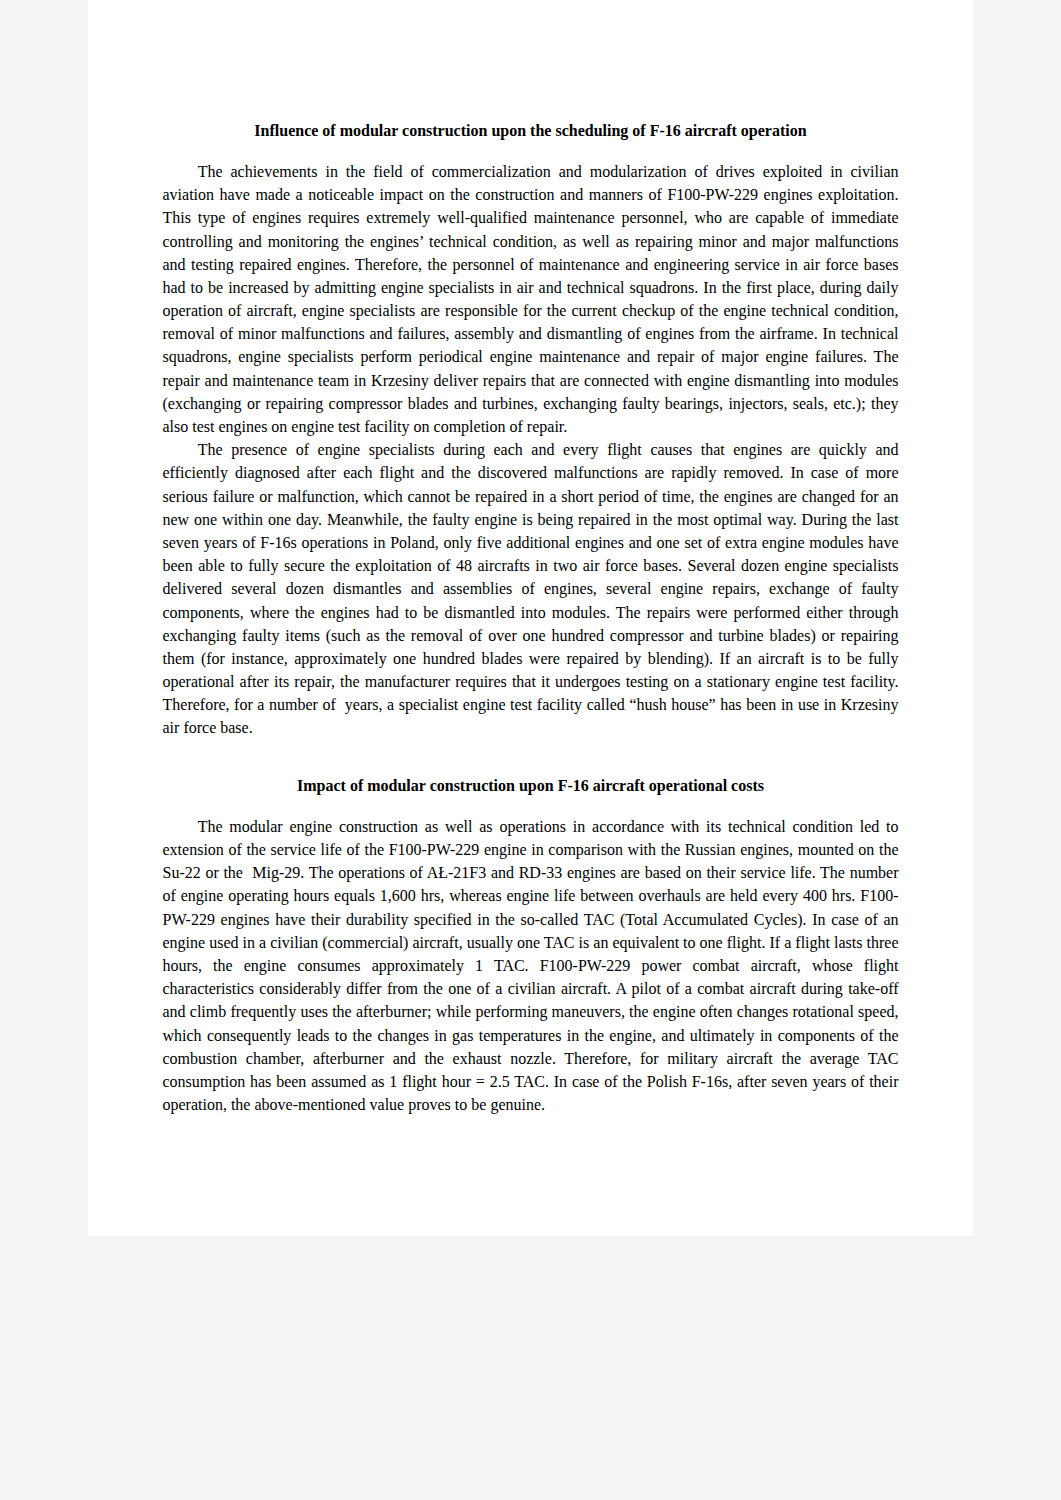Influence of modular construction upon the scheduling of F-16 aircraft operation
The achievements in the field of commercialization and modularization of drives exploited in civilian aviation have made a noticeable impact on the construction and manners of F100-PW-229 engines exploitation. This type of engines requires extremely well-qualified maintenance personnel, who are capable of immediate controlling and monitoring the engines’ technical condition, as well as repairing minor and major malfunctions and testing repaired engines. Therefore, the personnel of maintenance and engineering service in air force bases had to be increased by admitting engine specialists in air and technical squadrons. In the first place, during daily operation of aircraft, engine specialists are responsible for the current checkup of the engine technical condition, removal of minor malfunctions and failures, assembly and dismantling of engines from the airframe. In technical squadrons, engine specialists perform periodical engine maintenance and repair of major engine failures. The repair and maintenance team in Krzesiny deliver repairs that are connected with engine dismantling into modules (exchanging or repairing compressor blades and turbines, exchanging faulty bearings, injectors, seals, etc.); they also test engines on engine test facility on completion of repair.
The presence of engine specialists during each and every flight causes that engines are quickly and efficiently diagnosed after each flight and the discovered malfunctions are rapidly removed. In case of more serious failure or malfunction, which cannot be repaired in a short period of time, the engines are changed for an new one within one day. Meanwhile, the faulty engine is being repaired in the most optimal way. During the last seven years of F-16s operations in Poland, only five additional engines and one set of extra engine modules have been able to fully secure the exploitation of 48 aircrafts in two air force bases. Several dozen engine specialists delivered several dozen dismantles and assemblies of engines, several engine repairs, exchange of faulty components, where the engines had to be dismantled into modules. The repairs were performed either through exchanging faulty items (such as the removal of over one hundred compressor and turbine blades) or repairing them (for instance, approximately one hundred blades were repaired by blending). If an aircraft is to be fully operational after its repair, the manufacturer requires that it undergoes testing on a stationary engine test facility. Therefore, for a number of years, a specialist engine test facility called “hush house” has been in use in Krzesiny air force base.
Impact of modular construction upon F-16 aircraft operational costs
The modular engine construction as well as operations in accordance with its technical condition led to extension of the service life of the F100-PW-229 engine in comparison with the Russian engines, mounted on the Su-22 or the Mig-29. The operations of AŁ-21F3 and RD-33 engines are based on their service life. The number of engine operating hours equals 1,600 hrs, whereas engine life between overhauls are held every 400 hrs. F100-PW-229 engines have their durability specified in the so-called TAC (Total Accumulated Cycles). In case of an engine used in a civilian (commercial) aircraft, usually one TAC is an equivalent to one flight. If a flight lasts three hours, the engine consumes approximately 1 TAC. F100-PW-229 power combat aircraft, whose flight characteristics considerably differ from the one of a civilian aircraft. A pilot of a combat aircraft during take-off and climb frequently uses the afterburner; while performing maneuvers, the engine often changes rotational speed, which consequently leads to the changes in gas temperatures in the engine, and ultimately in components of the combustion chamber, afterburner and the exhaust nozzle. Therefore, for military aircraft the average TAC consumption has been assumed as 1 flight hour = 2.5 TAC. In case of the Polish F-16s, after seven years of their operation, the above-mentioned value proves to be genuine.